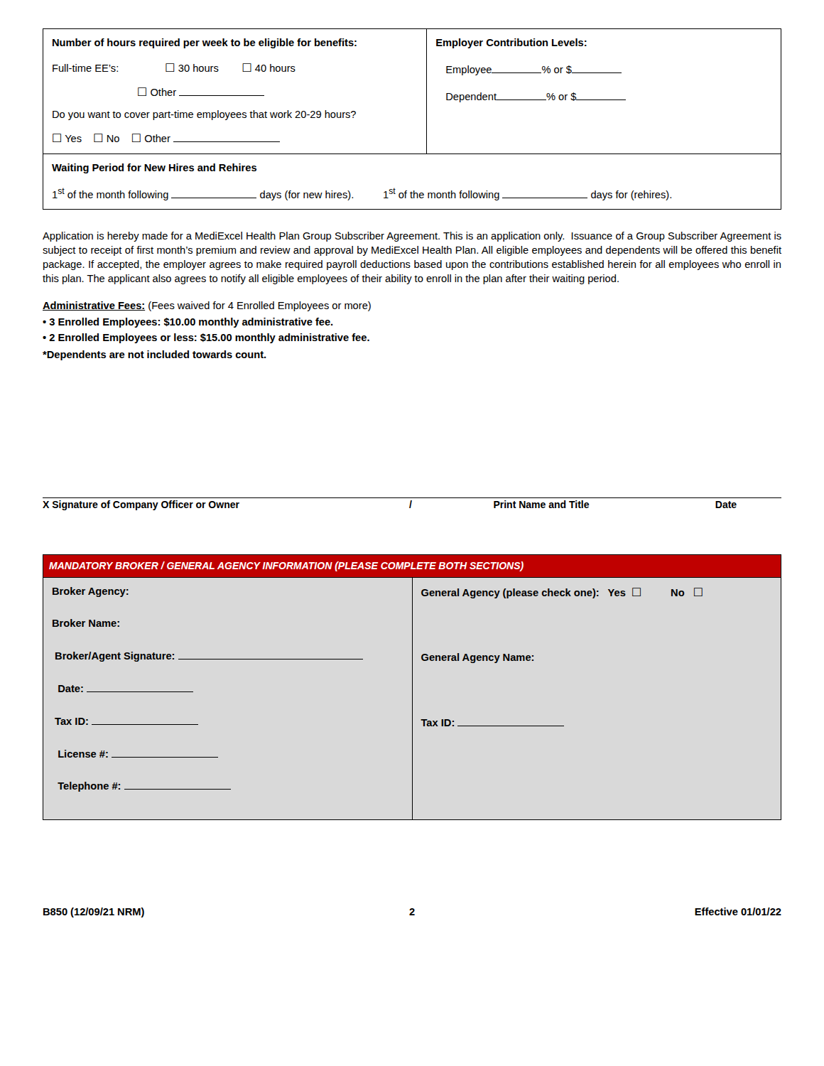| Number of hours required per week to be eligible for benefits: Full-time EE’s: ☐ 30 hours ☐ 40 hours ☐ Other Do you want to cover part-time employees that work 20-29 hours? ☐ Yes ☐ No ☐ Other | Employer Contribution Levels: Employee % or $ Dependent % or $ |
| Waiting Period for New Hires and Rehires 1 st of the month following days (for new hires). 1 st of the month following days for (rehires). |
Application is hereby made for a MediExcel Health Plan Group Subscriber Agreement. This is an application only. Issuance of a Group Subscriber Agreement is subject to receipt of first month’s premium and review and approval by MediExcel Health Plan. All eligible employees and dependents will be offered this benefit package. If accepted, the employer agrees to make required payroll deductions based upon the contributions established herein for all employees who enroll in this plan. The applicant also agrees to notify all eligible employees of their ability to enroll in the plan after their waiting period.
Administrative Fees: (Fees waived for 4 Enrolled Employees or more)
3 Enrolled Employees: $10.00 monthly administrative fee.
2 Enrolled Employees or less: $15.00 monthly administrative fee.
*Dependents are not included towards count.
| X Signature of Company Officer or Owner | / | Print Name and Title | Date |
| MANDATORY BROKER / GENERAL AGENCY INFORMATION (PLEASE COMPLETE BOTH SECTIONS) |
| --- |
| Broker Agency: Broker Name: Broker/Agent Signature: Date: Tax ID: License #: Telephone #: | General Agency (please check one): Yes ☐ No ☐ General Agency Name: Tax ID: |
| B850 (12/09/21 NRM) | 2 | Effective 01/01/22 |